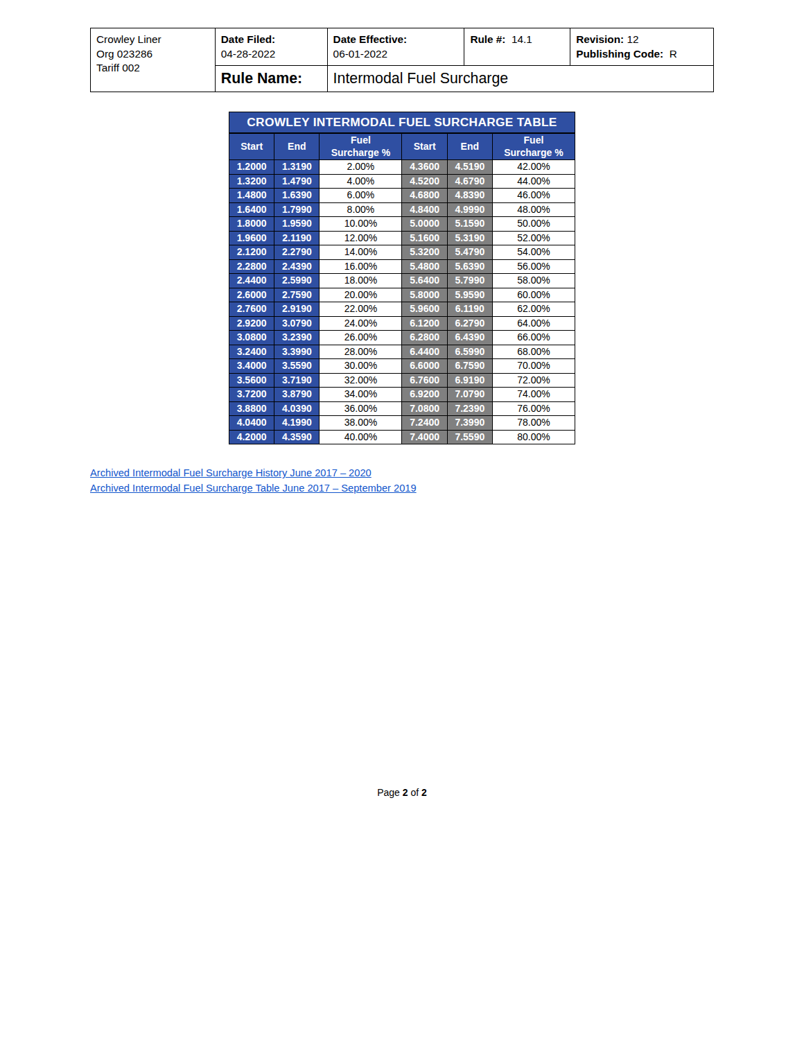| Crowley Liner Org 023286 Tariff 002 | Date Filed: 04-28-2022 | Date Effective: 06-01-2022 | Rule #: 14.1 | Revision: 12 Publishing Code: R |
| Rule Name: | Intermodal Fuel Surcharge |
CROWLEY INTERMODAL FUEL SURCHARGE TABLE
| Start | End | Fuel Surcharge % | Start | End | Fuel Surcharge % |
| --- | --- | --- | --- | --- | --- |
| 1.2000 | 1.3190 | 2.00% | 4.3600 | 4.5190 | 42.00% |
| 1.3200 | 1.4790 | 4.00% | 4.5200 | 4.6790 | 44.00% |
| 1.4800 | 1.6390 | 6.00% | 4.6800 | 4.8390 | 46.00% |
| 1.6400 | 1.7990 | 8.00% | 4.8400 | 4.9990 | 48.00% |
| 1.8000 | 1.9590 | 10.00% | 5.0000 | 5.1590 | 50.00% |
| 1.9600 | 2.1190 | 12.00% | 5.1600 | 5.3190 | 52.00% |
| 2.1200 | 2.2790 | 14.00% | 5.3200 | 5.4790 | 54.00% |
| 2.2800 | 2.4390 | 16.00% | 5.4800 | 5.6390 | 56.00% |
| 2.4400 | 2.5990 | 18.00% | 5.6400 | 5.7990 | 58.00% |
| 2.6000 | 2.7590 | 20.00% | 5.8000 | 5.9590 | 60.00% |
| 2.7600 | 2.9190 | 22.00% | 5.9600 | 6.1190 | 62.00% |
| 2.9200 | 3.0790 | 24.00% | 6.1200 | 6.2790 | 64.00% |
| 3.0800 | 3.2390 | 26.00% | 6.2800 | 6.4390 | 66.00% |
| 3.2400 | 3.3990 | 28.00% | 6.4400 | 6.5990 | 68.00% |
| 3.4000 | 3.5590 | 30.00% | 6.6000 | 6.7590 | 70.00% |
| 3.5600 | 3.7190 | 32.00% | 6.7600 | 6.9190 | 72.00% |
| 3.7200 | 3.8790 | 34.00% | 6.9200 | 7.0790 | 74.00% |
| 3.8800 | 4.0390 | 36.00% | 7.0800 | 7.2390 | 76.00% |
| 4.0400 | 4.1990 | 38.00% | 7.2400 | 7.3990 | 78.00% |
| 4.2000 | 4.3590 | 40.00% | 7.4000 | 7.5590 | 80.00% |
Archived Intermodal Fuel Surcharge History June 2017 – 2020
Archived Intermodal Fuel Surcharge Table June 2017 – September 2019
Page 2 of 2